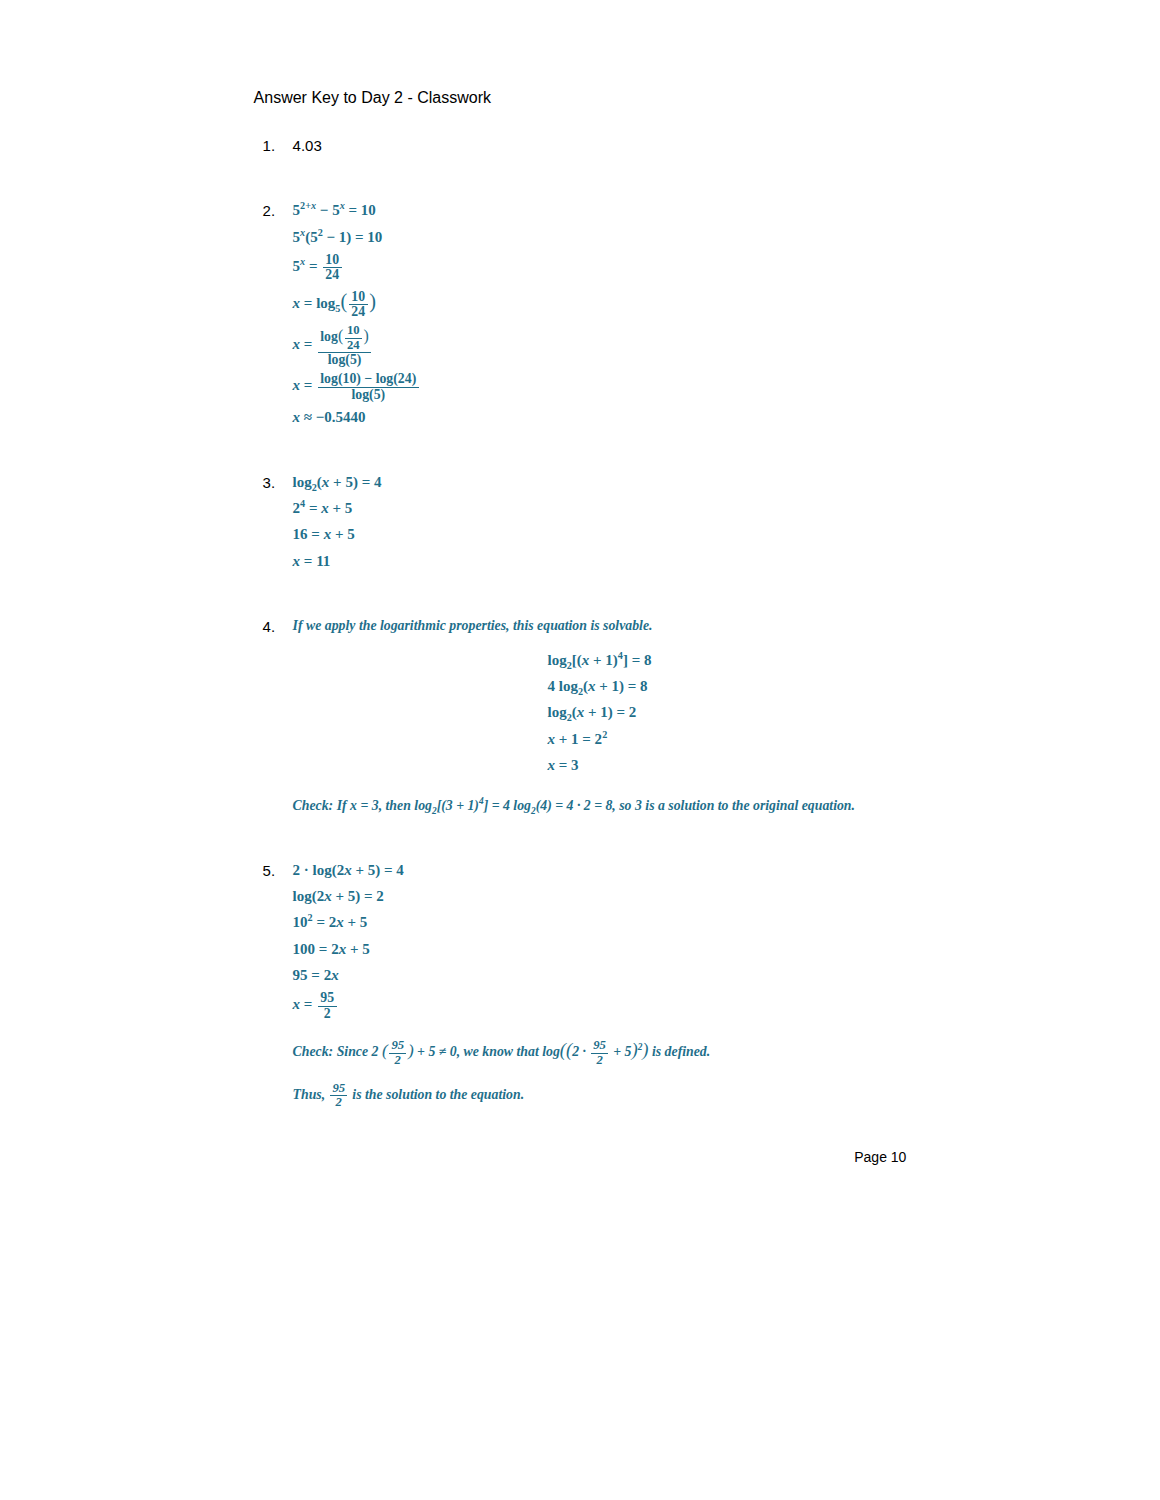Answer Key to Day 2 - Classwork
4.03
52+x − 5x = 10
5x(52 − 1) = 10
5x = 1024
x = log5(1024)
x = log(1024) log(5)
x = log(10) − log(24) log(5)
x ≈ −0.5440
log2(x + 5) = 4
24 = x + 5
16 = x + 5
x = 11
If we apply the logarithmic properties, this equation is solvable.
log2[(x + 1)4] = 8
4 log2(x + 1) = 8
log2(x + 1) = 2
x + 1 = 22
x = 3
Check: If x = 3, then log2[(3 + 1)4] = 4 log2(4) = 4 · 2 = 8, so 3 is a solution to the original equation.
2 · log(2x + 5) = 4
log(2x + 5) = 2
102 = 2x + 5
100 = 2x + 5
95 = 2x
x = 952
Check: Since 2 (952) + 5 ≠ 0, we know that log((2 · 952 + 5)2) is defined.
Thus, 952 is the solution to the equation.
Page 10